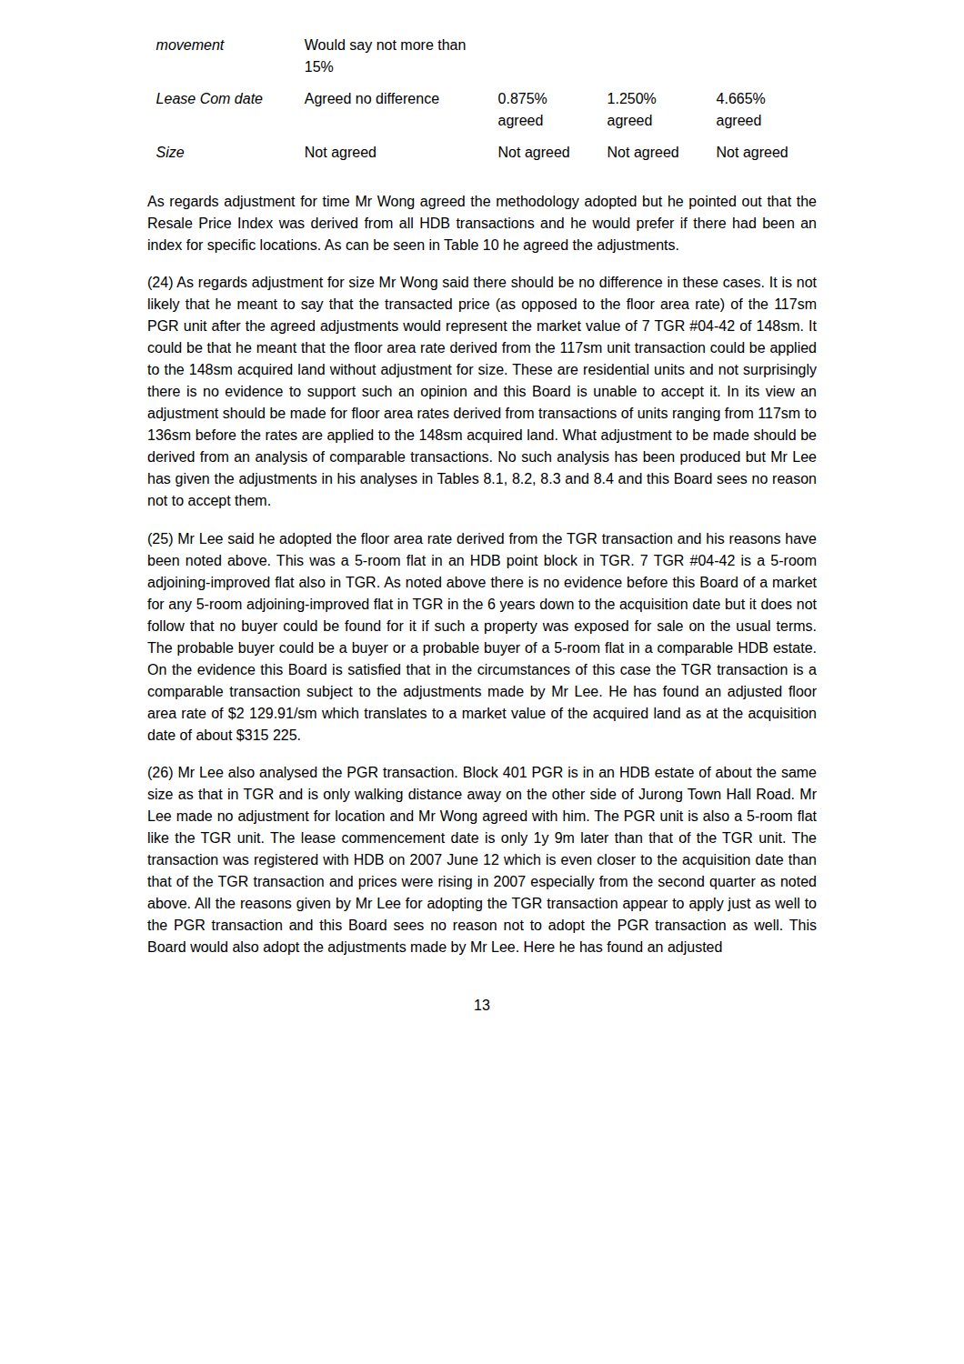| movement | Would say not more than 15% | | | |
| Lease Com date | Agreed no difference | 0.875% agreed | 1.250% agreed | 4.665% agreed |
| Size | Not agreed | Not agreed | Not agreed | Not agreed |
As regards adjustment for time Mr Wong agreed the methodology adopted but he pointed out that the Resale Price Index was derived from all HDB transactions and he would prefer if there had been an index for specific locations. As can be seen in Table 10 he agreed the adjustments.
(24) As regards adjustment for size Mr Wong said there should be no difference in these cases. It is not likely that he meant to say that the transacted price (as opposed to the floor area rate) of the 117sm PGR unit after the agreed adjustments would represent the market value of 7 TGR #04-42 of 148sm. It could be that he meant that the floor area rate derived from the 117sm unit transaction could be applied to the 148sm acquired land without adjustment for size. These are residential units and not surprisingly there is no evidence to support such an opinion and this Board is unable to accept it. In its view an adjustment should be made for floor area rates derived from transactions of units ranging from 117sm to 136sm before the rates are applied to the 148sm acquired land. What adjustment to be made should be derived from an analysis of comparable transactions. No such analysis has been produced but Mr Lee has given the adjustments in his analyses in Tables 8.1, 8.2, 8.3 and 8.4 and this Board sees no reason not to accept them.
(25) Mr Lee said he adopted the floor area rate derived from the TGR transaction and his reasons have been noted above. This was a 5-room flat in an HDB point block in TGR. 7 TGR #04-42 is a 5-room adjoining-improved flat also in TGR. As noted above there is no evidence before this Board of a market for any 5-room adjoining-improved flat in TGR in the 6 years down to the acquisition date but it does not follow that no buyer could be found for it if such a property was exposed for sale on the usual terms. The probable buyer could be a buyer or a probable buyer of a 5-room flat in a comparable HDB estate. On the evidence this Board is satisfied that in the circumstances of this case the TGR transaction is a comparable transaction subject to the adjustments made by Mr Lee. He has found an adjusted floor area rate of $2 129.91/sm which translates to a market value of the acquired land as at the acquisition date of about $315 225.
(26) Mr Lee also analysed the PGR transaction. Block 401 PGR is in an HDB estate of about the same size as that in TGR and is only walking distance away on the other side of Jurong Town Hall Road. Mr Lee made no adjustment for location and Mr Wong agreed with him. The PGR unit is also a 5-room flat like the TGR unit. The lease commencement date is only 1y 9m later than that of the TGR unit. The transaction was registered with HDB on 2007 June 12 which is even closer to the acquisition date than that of the TGR transaction and prices were rising in 2007 especially from the second quarter as noted above. All the reasons given by Mr Lee for adopting the TGR transaction appear to apply just as well to the PGR transaction and this Board sees no reason not to adopt the PGR transaction as well. This Board would also adopt the adjustments made by Mr Lee. Here he has found an adjusted
13